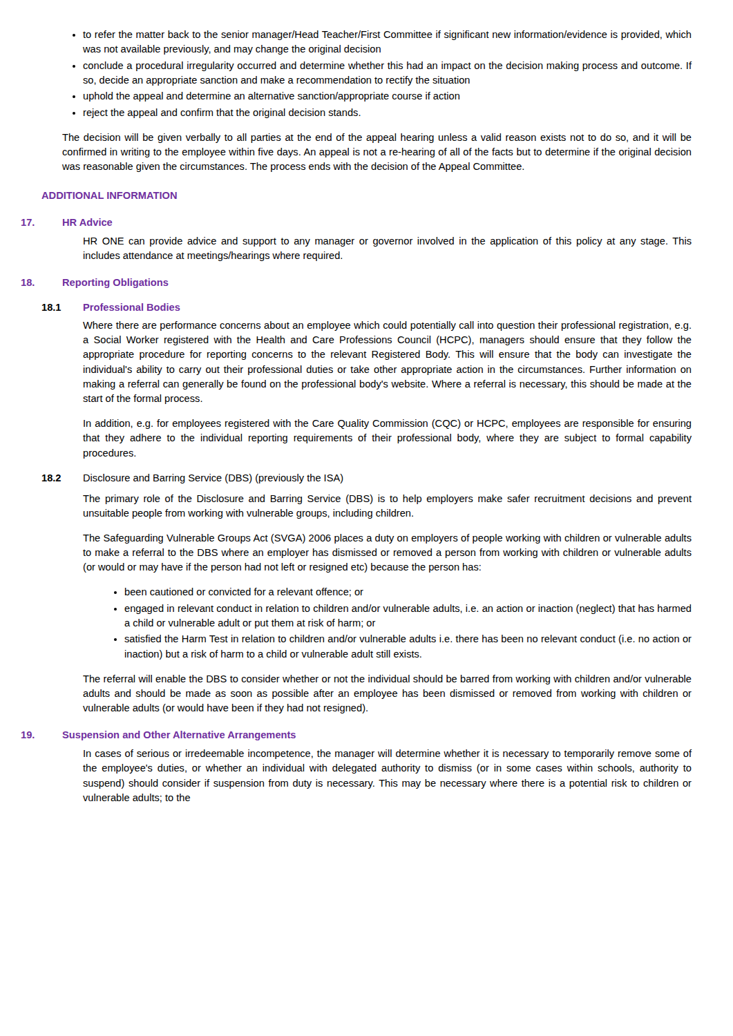to refer the matter back to the senior manager/Head Teacher/First Committee if significant new information/evidence is provided, which was not available previously, and may change the original decision
conclude a procedural irregularity occurred and determine whether this had an impact on the decision making process and outcome. If so, decide an appropriate sanction and make a recommendation to rectify the situation
uphold the appeal and determine an alternative sanction/appropriate course if action
reject the appeal and confirm that the original decision stands.
The decision will be given verbally to all parties at the end of the appeal hearing unless a valid reason exists not to do so, and it will be confirmed in writing to the employee within five days. An appeal is not a re-hearing of all of the facts but to determine if the original decision was reasonable given the circumstances. The process ends with the decision of the Appeal Committee.
ADDITIONAL INFORMATION
17. HR Advice
HR ONE can provide advice and support to any manager or governor involved in the application of this policy at any stage. This includes attendance at meetings/hearings where required.
18. Reporting Obligations
18.1
Professional Bodies
Where there are performance concerns about an employee which could potentially call into question their professional registration, e.g. a Social Worker registered with the Health and Care Professions Council (HCPC), managers should ensure that they follow the appropriate procedure for reporting concerns to the relevant Registered Body. This will ensure that the body can investigate the individual's ability to carry out their professional duties or take other appropriate action in the circumstances. Further information on making a referral can generally be found on the professional body's website. Where a referral is necessary, this should be made at the start of the formal process.
In addition, e.g. for employees registered with the Care Quality Commission (CQC) or HCPC, employees are responsible for ensuring that they adhere to the individual reporting requirements of their professional body, where they are subject to formal capability procedures.
18.2
Disclosure and Barring Service (DBS) (previously the ISA)
The primary role of the Disclosure and Barring Service (DBS) is to help employers make safer recruitment decisions and prevent unsuitable people from working with vulnerable groups, including children.
The Safeguarding Vulnerable Groups Act (SVGA) 2006 places a duty on employers of people working with children or vulnerable adults to make a referral to the DBS where an employer has dismissed or removed a person from working with children or vulnerable adults (or would or may have if the person had not left or resigned etc) because the person has:
been cautioned or convicted for a relevant offence; or
engaged in relevant conduct in relation to children and/or vulnerable adults, i.e. an action or inaction (neglect) that has harmed a child or vulnerable adult or put them at risk of harm; or
satisfied the Harm Test in relation to children and/or vulnerable adults i.e. there has been no relevant conduct (i.e. no action or inaction) but a risk of harm to a child or vulnerable adult still exists.
The referral will enable the DBS to consider whether or not the individual should be barred from working with children and/or vulnerable adults and should be made as soon as possible after an employee has been dismissed or removed from working with children or vulnerable adults (or would have been if they had not resigned).
19. Suspension and Other Alternative Arrangements
In cases of serious or irredeemable incompetence, the manager will determine whether it is necessary to temporarily remove some of the employee's duties, or whether an individual with delegated authority to dismiss (or in some cases within schools, authority to suspend) should consider if suspension from duty is necessary. This may be necessary where there is a potential risk to children or vulnerable adults; to the